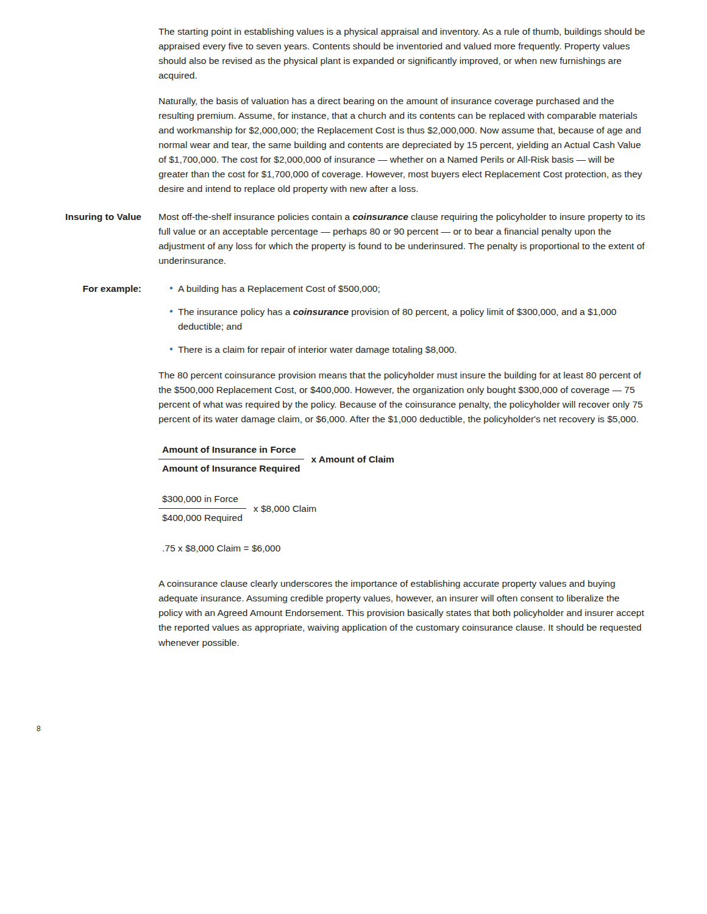The starting point in establishing values is a physical appraisal and inventory. As a rule of thumb, buildings should be appraised every five to seven years. Contents should be inventoried and valued more frequently. Property values should also be revised as the physical plant is expanded or significantly improved, or when new furnishings are acquired.
Naturally, the basis of valuation has a direct bearing on the amount of insurance coverage purchased and the resulting premium. Assume, for instance, that a church and its contents can be replaced with comparable materials and workmanship for $2,000,000; the Replacement Cost is thus $2,000,000. Now assume that, because of age and normal wear and tear, the same building and contents are depreciated by 15 percent, yielding an Actual Cash Value of $1,700,000. The cost for $2,000,000 of insurance — whether on a Named Perils or All-Risk basis — will be greater than the cost for $1,700,000 of coverage. However, most buyers elect Replacement Cost protection, as they desire and intend to replace old property with new after a loss.
Insuring to Value
Most off-the-shelf insurance policies contain a coinsurance clause requiring the policyholder to insure property to its full value or an acceptable percentage — perhaps 80 or 90 percent — or to bear a financial penalty upon the adjustment of any loss for which the property is found to be underinsured. The penalty is proportional to the extent of underinsurance.
For example:
A building has a Replacement Cost of $500,000;
The insurance policy has a coinsurance provision of 80 percent, a policy limit of $300,000, and a $1,000 deductible; and
There is a claim for repair of interior water damage totaling $8,000.
The 80 percent coinsurance provision means that the policyholder must insure the building for at least 80 percent of the $500,000 Replacement Cost, or $400,000. However, the organization only bought $300,000 of coverage — 75 percent of what was required by the policy. Because of the coinsurance penalty, the policyholder will recover only 75 percent of its water damage claim, or $6,000. After the $1,000 deductible, the policyholder's net recovery is $5,000.
Amount of Insurance in Force Amount of Insurance Required x Amount of Claim
$300,000 in Force $400,000 Required x $8,000 Claim
.75 x $8,000 Claim = $6,000
A coinsurance clause clearly underscores the importance of establishing accurate property values and buying adequate insurance. Assuming credible property values, however, an insurer will often consent to liberalize the policy with an Agreed Amount Endorsement. This provision basically states that both policyholder and insurer accept the reported values as appropriate, waiving application of the customary coinsurance clause. It should be requested whenever possible.
8